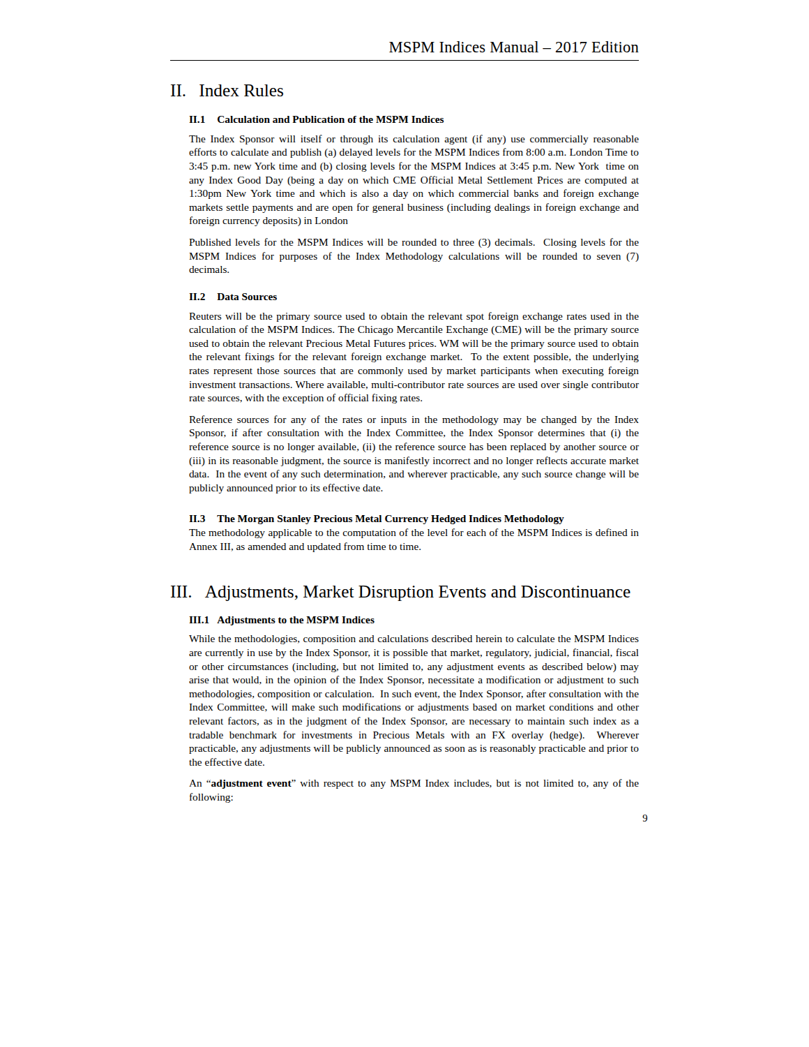MSPM Indices Manual – 2017 Edition
II. Index Rules
II.1 Calculation and Publication of the MSPM Indices
The Index Sponsor will itself or through its calculation agent (if any) use commercially reasonable efforts to calculate and publish (a) delayed levels for the MSPM Indices from 8:00 a.m. London Time to 3:45 p.m. new York time and (b) closing levels for the MSPM Indices at 3:45 p.m. New York time on any Index Good Day (being a day on which CME Official Metal Settlement Prices are computed at 1:30pm New York time and which is also a day on which commercial banks and foreign exchange markets settle payments and are open for general business (including dealings in foreign exchange and foreign currency deposits) in London
Published levels for the MSPM Indices will be rounded to three (3) decimals. Closing levels for the MSPM Indices for purposes of the Index Methodology calculations will be rounded to seven (7) decimals.
II.2 Data Sources
Reuters will be the primary source used to obtain the relevant spot foreign exchange rates used in the calculation of the MSPM Indices. The Chicago Mercantile Exchange (CME) will be the primary source used to obtain the relevant Precious Metal Futures prices. WM will be the primary source used to obtain the relevant fixings for the relevant foreign exchange market. To the extent possible, the underlying rates represent those sources that are commonly used by market participants when executing foreign investment transactions. Where available, multi-contributor rate sources are used over single contributor rate sources, with the exception of official fixing rates.
Reference sources for any of the rates or inputs in the methodology may be changed by the Index Sponsor, if after consultation with the Index Committee, the Index Sponsor determines that (i) the reference source is no longer available, (ii) the reference source has been replaced by another source or (iii) in its reasonable judgment, the source is manifestly incorrect and no longer reflects accurate market data. In the event of any such determination, and wherever practicable, any such source change will be publicly announced prior to its effective date.
II.3 The Morgan Stanley Precious Metal Currency Hedged Indices Methodology
The methodology applicable to the computation of the level for each of the MSPM Indices is defined in Annex III, as amended and updated from time to time.
III. Adjustments, Market Disruption Events and Discontinuance
III.1 Adjustments to the MSPM Indices
While the methodologies, composition and calculations described herein to calculate the MSPM Indices are currently in use by the Index Sponsor, it is possible that market, regulatory, judicial, financial, fiscal or other circumstances (including, but not limited to, any adjustment events as described below) may arise that would, in the opinion of the Index Sponsor, necessitate a modification or adjustment to such methodologies, composition or calculation. In such event, the Index Sponsor, after consultation with the Index Committee, will make such modifications or adjustments based on market conditions and other relevant factors, as in the judgment of the Index Sponsor, are necessary to maintain such index as a tradable benchmark for investments in Precious Metals with an FX overlay (hedge). Wherever practicable, any adjustments will be publicly announced as soon as is reasonably practicable and prior to the effective date.
An “adjustment event” with respect to any MSPM Index includes, but is not limited to, any of the following:
9